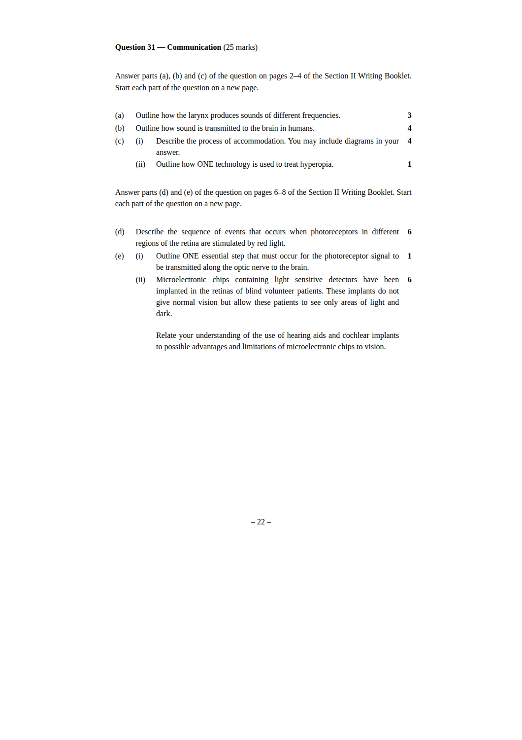Question 31 — Communication (25 marks)
Answer parts (a), (b) and (c) of the question on pages 2–4 of the Section II Writing Booklet. Start each part of the question on a new page.
| (a) | Outline how the larynx produces sounds of different frequencies. | 3 |
| (b) | Outline how sound is transmitted to the brain in humans. | 4 |
| (c) | (i) | Describe the process of accommodation. You may include diagrams in your answer. | 4 |
| | (ii) | Outline how ONE technology is used to treat hyperopia. | 1 |
Answer parts (d) and (e) of the question on pages 6–8 of the Section II Writing Booklet. Start each part of the question on a new page.
| (d) | Describe the sequence of events that occurs when photoreceptors in different regions of the retina are stimulated by red light. | 6 |
| (e) | (i) | Outline ONE essential step that must occur for the photoreceptor signal to be transmitted along the optic nerve to the brain. | 1 |
| | (ii) | Microelectronic chips containing light sensitive detectors have been implanted in the retinas of blind volunteer patients. These implants do not give normal vision but allow these patients to see only areas of light and dark. Relate your understanding of the use of hearing aids and cochlear implants to possible advantages and limitations of microelectronic chips to vision. | 6 |
– 22 –